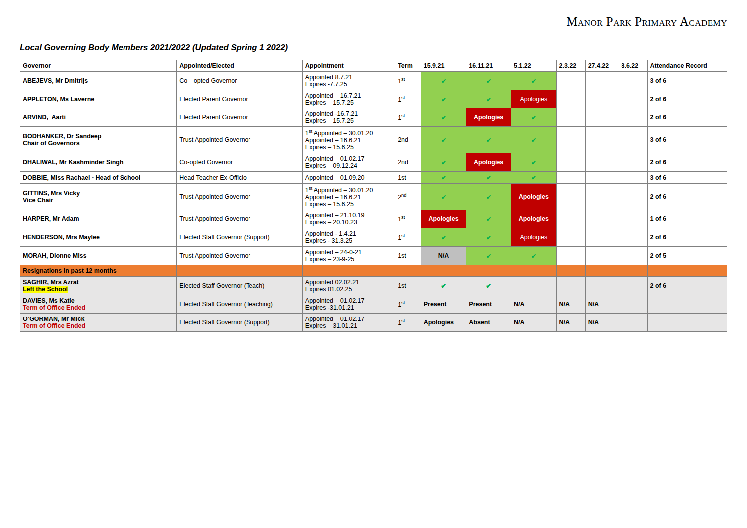Manor Park Primary Academy
Local Governing Body Members 2021/2022 (Updated Spring 1 2022)
| Governor | Appointed/Elected | Appointment | Term | 15.9.21 | 16.11.21 | 5.1.22 | 2.3.22 | 27.4.22 | 8.6.22 | Attendance Record |
| --- | --- | --- | --- | --- | --- | --- | --- | --- | --- | --- |
| ABEJEVS, Mr Dmitrijs | Co—opted Governor | Appointed 8.7.21 Expires -7.7.25 | 1 st | ✔ | ✔ | ✔ | | | | 3 of 6 |
| APPLETON, Ms Laverne | Elected Parent Governor | Appointed – 16.7.21 Expires – 15.7.25 | 1 st | ✔ | ✔ | Apologies | | | | 2 of 6 |
| ARVIND, Aarti | Elected Parent Governor | Appointed -16.7.21 Expires – 15.7.25 | 1 st | ✔ | Apologies | ✔ | | | | 2 of 6 |
| BODHANKER, Dr Sandeep Chair of Governors | Trust Appointed Governor | 1 st Appointed – 30.01.20 Appointed – 16.6.21 Expires – 15.6.25 | 2nd | ✔ | ✔ | ✔ | | | | 3 of 6 |
| DHALIWAL, Mr Kashminder Singh | Co-opted Governor | Appointed – 01.02.17 Expires – 09.12.24 | 2nd | ✔ | Apologies | ✔ | | | | 2 of 6 |
| DOBBIE, Miss Rachael - Head of School | Head Teacher Ex-Officio | Appointed – 01.09.20 | 1st | ✔ | ✔ | ✔ | | | | 3 of 6 |
| GITTINS, Mrs Vicky Vice Chair | Trust Appointed Governor | 1 st Appointed – 30.01.20 Appointed – 16.6.21 Expires – 15.6.25 | 2 nd | ✔ | ✔ | Apologies | | | | 2 of 6 |
| HARPER, Mr Adam | Trust Appointed Governor | Appointed – 21.10.19 Expires – 20.10.23 | 1 st | Apologies | ✔ | Apologies | | | | 1 of 6 |
| HENDERSON, Mrs Maylee | Elected Staff Governor (Support) | Appointed - 1.4.21 Expires - 31.3.25 | 1 st | ✔ | ✔ | Apologies | | | | 2 of 6 |
| MORAH, Dionne Miss | Trust Appointed Governor | Appointed – 24-0-21 Expires – 23-9-25 | 1st | N/A | ✔ | ✔ | | | | 2 of 5 |
| Resignations in past 12 months | | | | | | | | | | |
| SAGHIR, Mrs Azrat Left the School | Elected Staff Governor (Teach) | Appointed 02.02.21 Expires 01.02.25 | 1st | ✔ | ✔ | | | | | 2 of 6 |
| DAVIES, Ms Katie Term of Office Ended | Elected Staff Governor (Teaching) | Appointed – 01.02.17 Expires -31.01.21 | 1 st | Present | Present | N/A | N/A | N/A | | |
| O’GORMAN, Mr Mick Term of Office Ended | Elected Staff Governor (Support) | Appointed – 01.02.17 Expires – 31.01.21 | 1 st | Apologies | Absent | N/A | N/A | N/A | | |